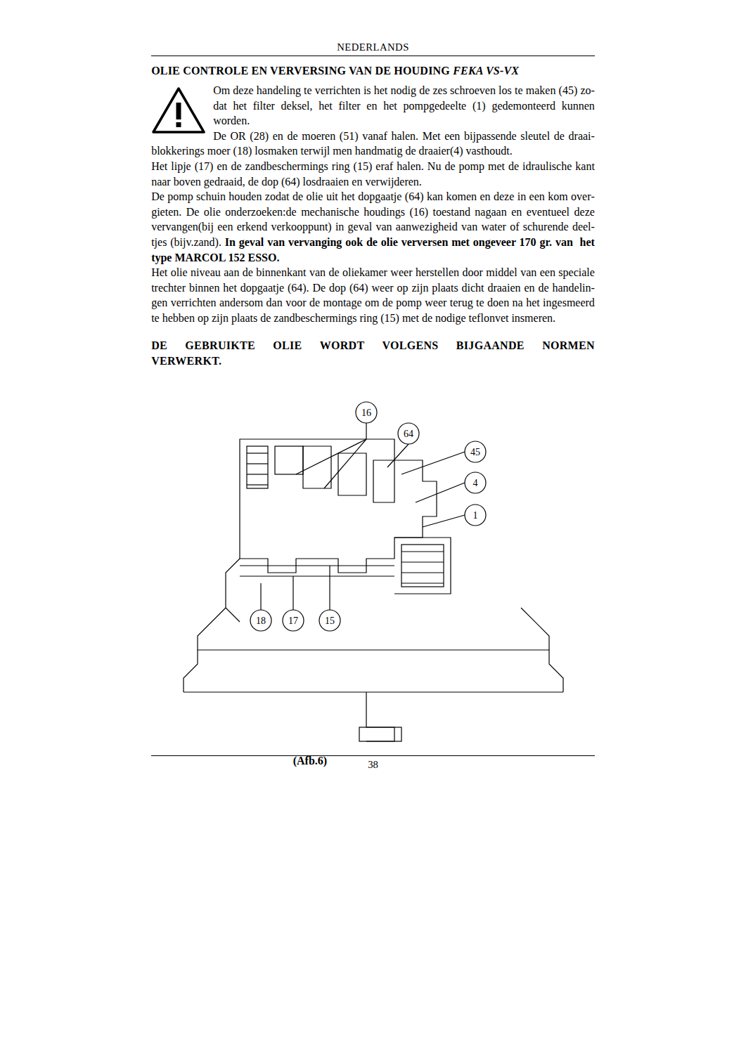NEDERLANDS
OLIE CONTROLE EN VERVERSING VAN DE HOUDING FEKA VS-VX
Om deze handeling te verrichten is het nodig de zes schroeven los te maken (45) zodat het filter deksel, het filter en het pompgedeelte (1) gedemonteerd kunnen worden.
De OR (28) en de moeren (51) vanaf halen. Met een bijpassende sleutel de draaiblokkerings moer (18) losmaken terwijl men handmatig de draaier(4) vasthoudt.
Het lipje (17) en de zandbeschermings ring (15) eraf halen. Nu de pomp met de idraulische kant naar boven gedraaid, de dop (64) losdraaien en verwijderen.
De pomp schuin houden zodat de olie uit het dopgaatje (64) kan komen en deze in een kom overgieten. De olie onderzoeken:de mechanische houdings (16) toestand nagaan en eventueel deze vervangen(bij een erkend verkooppunt) in geval van aanwezigheid van water of schurende deeltjes (bijv.zand). In geval van vervanging ook de olie verversen met ongeveer 170 gr. van het type MARCOL 152 ESSO.
Het olie niveau aan de binnenkant van de oliekamer weer herstellen door middel van een speciale trechter binnen het dopgaatje (64). De dop (64) weer op zijn plaats dicht draaien en de handelingen verrichten andersom dan voor de montage om de pomp weer terug te doen na het ingesmeerd te hebben op zijn plaats de zandbeschermings ring (15) met de nodige teflonvet insmeren.
DE GEBRUIKTE OLIE WORDT VOLGENS BIJGAANDE NORMEN VERWERKT.
16 64 45 4 1 18 17 15
(Afb.6)
38